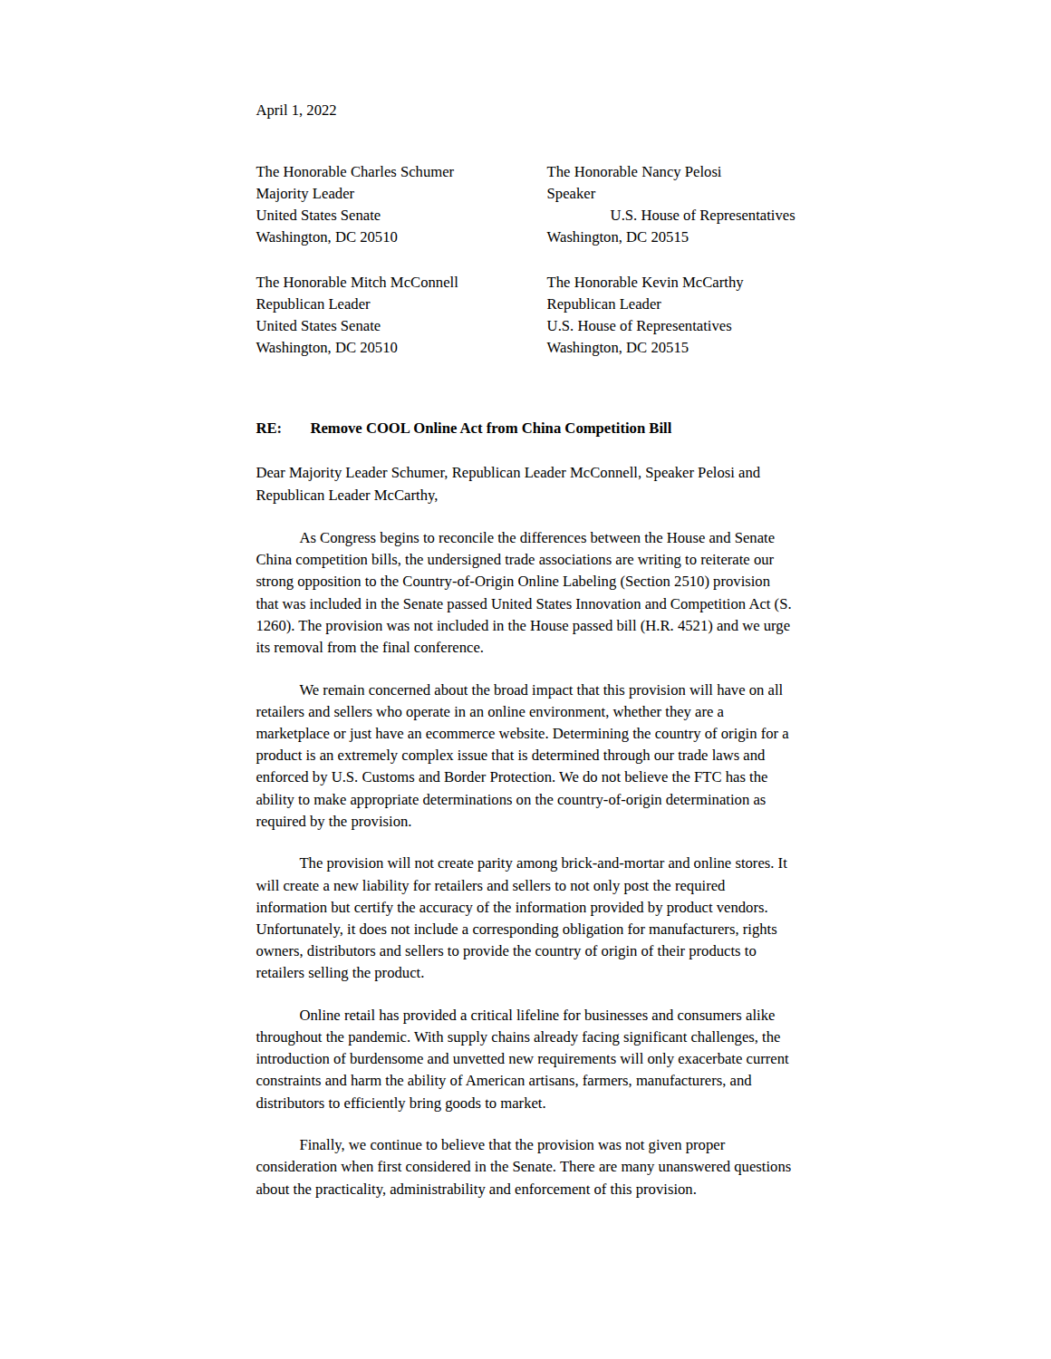April 1, 2022
| The Honorable Charles Schumer Majority Leader United States Senate Washington, DC 20510 | The Honorable Nancy Pelosi Speaker U.S. House of Representatives Washington, DC 20515 |
| The Honorable Mitch McConnell Republican Leader United States Senate Washington, DC 20510 | The Honorable Kevin McCarthy Republican Leader U.S. House of Representatives Washington, DC 20515 |
RE: Remove COOL Online Act from China Competition Bill
Dear Majority Leader Schumer, Republican Leader McConnell, Speaker Pelosi and Republican Leader McCarthy,
As Congress begins to reconcile the differences between the House and Senate China competition bills, the undersigned trade associations are writing to reiterate our strong opposition to the Country-of-Origin Online Labeling (Section 2510) provision that was included in the Senate passed United States Innovation and Competition Act (S. 1260). The provision was not included in the House passed bill (H.R. 4521) and we urge its removal from the final conference.
We remain concerned about the broad impact that this provision will have on all retailers and sellers who operate in an online environment, whether they are a marketplace or just have an ecommerce website. Determining the country of origin for a product is an extremely complex issue that is determined through our trade laws and enforced by U.S. Customs and Border Protection. We do not believe the FTC has the ability to make appropriate determinations on the country-of-origin determination as required by the provision.
The provision will not create parity among brick-and-mortar and online stores. It will create a new liability for retailers and sellers to not only post the required information but certify the accuracy of the information provided by product vendors. Unfortunately, it does not include a corresponding obligation for manufacturers, rights owners, distributors and sellers to provide the country of origin of their products to retailers selling the product.
Online retail has provided a critical lifeline for businesses and consumers alike throughout the pandemic. With supply chains already facing significant challenges, the introduction of burdensome and unvetted new requirements will only exacerbate current constraints and harm the ability of American artisans, farmers, manufacturers, and distributors to efficiently bring goods to market.
Finally, we continue to believe that the provision was not given proper consideration when first considered in the Senate. There are many unanswered questions about the practicality, administrability and enforcement of this provision.